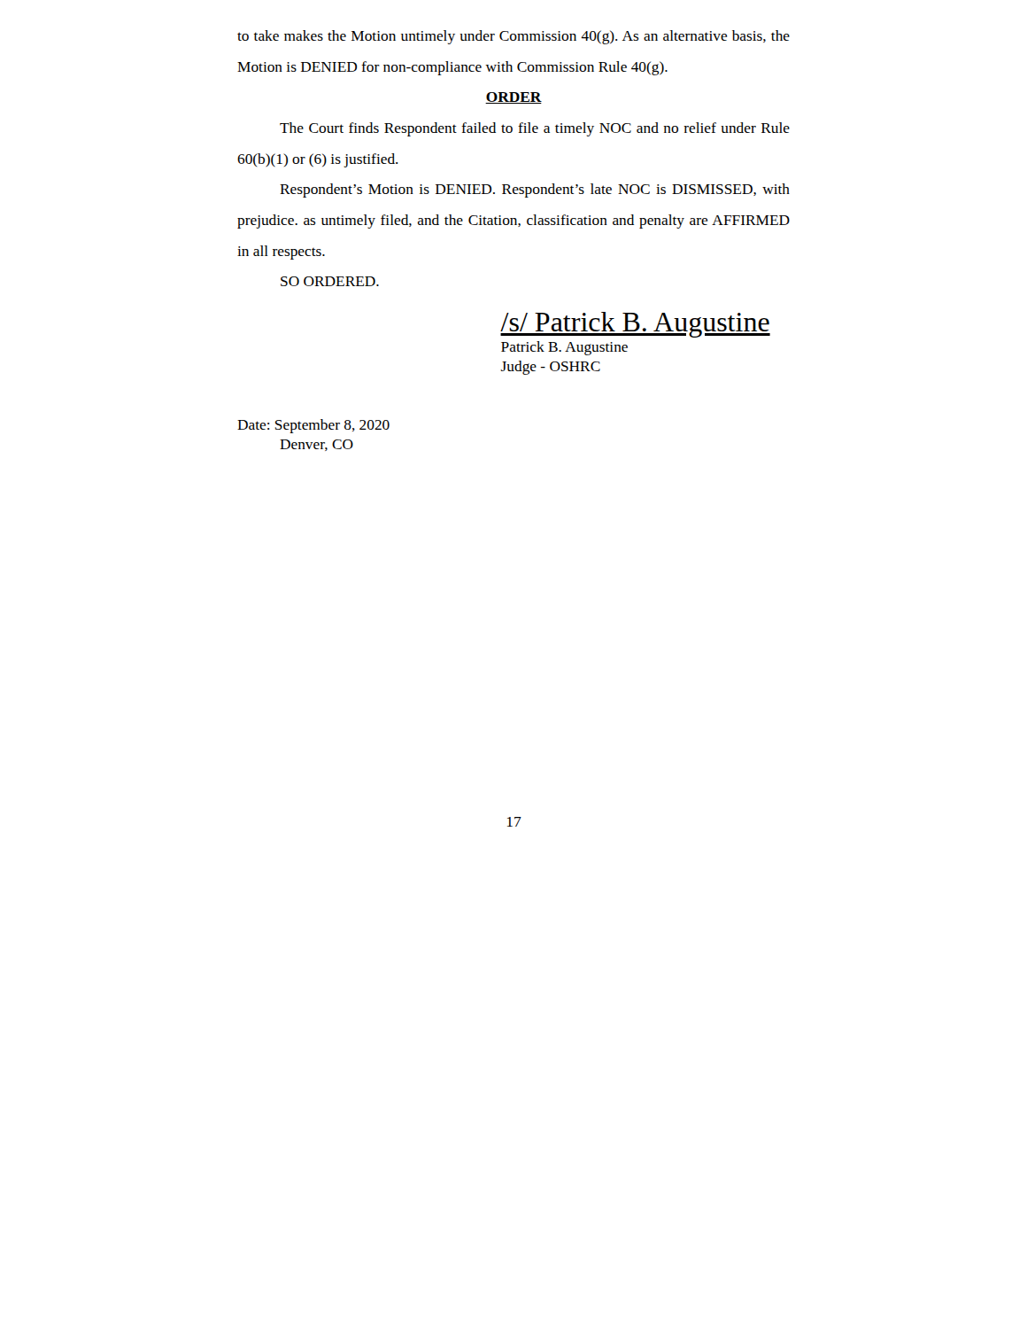to take makes the Motion untimely under Commission 40(g). As an alternative basis, the Motion is DENIED for non-compliance with Commission Rule 40(g).
ORDER
The Court finds Respondent failed to file a timely NOC and no relief under Rule 60(b)(1) or (6) is justified.
Respondent’s Motion is DENIED. Respondent’s late NOC is DISMISSED, with prejudice. as untimely filed, and the Citation, classification and penalty are AFFIRMED in all respects.
SO ORDERED.
/s/ Patrick B. Augustine
Patrick B. Augustine
Judge - OSHRC
Date: September 8, 2020
Denver, CO
17